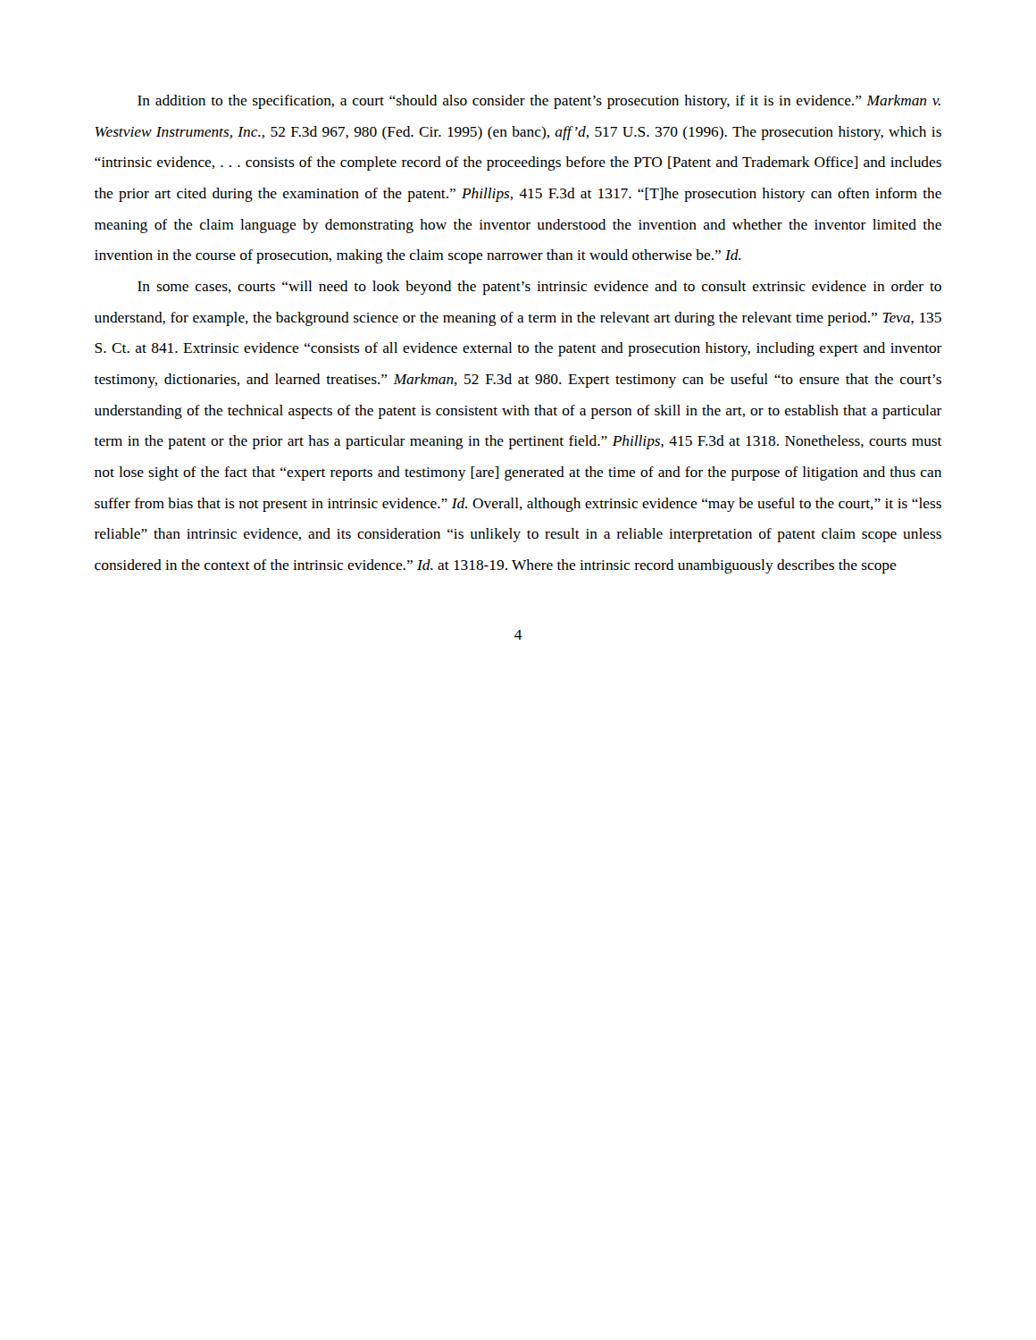In addition to the specification, a court “should also consider the patent’s prosecution history, if it is in evidence.” Markman v. Westview Instruments, Inc., 52 F.3d 967, 980 (Fed. Cir. 1995) (en banc), aff’d, 517 U.S. 370 (1996). The prosecution history, which is “intrinsic evidence, . . . consists of the complete record of the proceedings before the PTO [Patent and Trademark Office] and includes the prior art cited during the examination of the patent.” Phillips, 415 F.3d at 1317. “[T]he prosecution history can often inform the meaning of the claim language by demonstrating how the inventor understood the invention and whether the inventor limited the invention in the course of prosecution, making the claim scope narrower than it would otherwise be.” Id.
In some cases, courts “will need to look beyond the patent’s intrinsic evidence and to consult extrinsic evidence in order to understand, for example, the background science or the meaning of a term in the relevant art during the relevant time period.” Teva, 135 S. Ct. at 841. Extrinsic evidence “consists of all evidence external to the patent and prosecution history, including expert and inventor testimony, dictionaries, and learned treatises.” Markman, 52 F.3d at 980. Expert testimony can be useful “to ensure that the court’s understanding of the technical aspects of the patent is consistent with that of a person of skill in the art, or to establish that a particular term in the patent or the prior art has a particular meaning in the pertinent field.” Phillips, 415 F.3d at 1318. Nonetheless, courts must not lose sight of the fact that “expert reports and testimony [are] generated at the time of and for the purpose of litigation and thus can suffer from bias that is not present in intrinsic evidence.” Id. Overall, although extrinsic evidence “may be useful to the court,” it is “less reliable” than intrinsic evidence, and its consideration “is unlikely to result in a reliable interpretation of patent claim scope unless considered in the context of the intrinsic evidence.” Id. at 1318-19. Where the intrinsic record unambiguously describes the scope
4